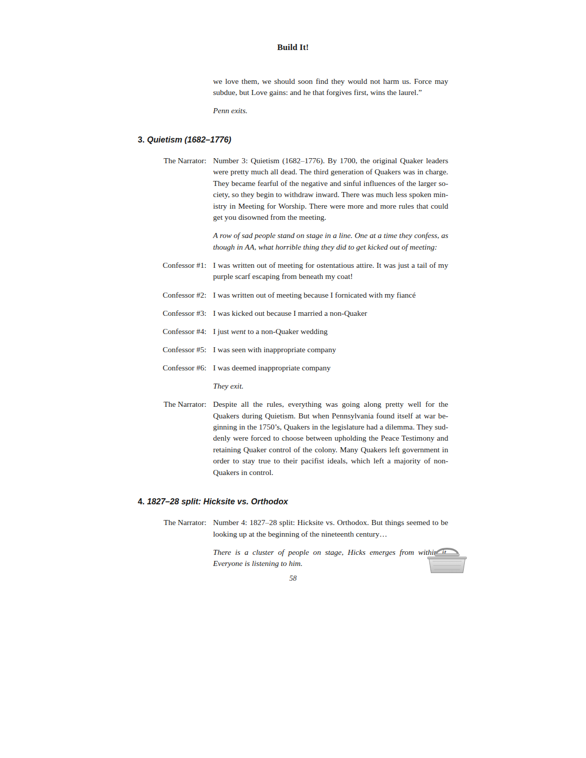Build It!
we love them, we should soon find they would not harm us. Force may subdue, but Love gains: and he that forgives first, wins the laurel.”
Penn exits.
3. Quietism (1682–1776)
The Narrator:
Number 3: Quietism (1682–1776). By 1700, the original Quaker leaders were pretty much all dead. The third generation of Quakers was in charge. They became fearful of the negative and sinful influences of the larger society, so they begin to withdraw inward. There was much less spoken ministry in Meeting for Worship. There were more and more rules that could get you disowned from the meeting.
The Narrator:
A row of sad people stand on stage in a line. One at a time they confess, as though in AA, what horrible thing they did to get kicked out of meeting:
Confessor #1:
I was written out of meeting for ostentatious attire. It was just a tail of my purple scarf escaping from beneath my coat!
Confessor #2:
I was written out of meeting because I fornicated with my fiancé
Confessor #3:
I was kicked out because I married a non-Quaker
Confessor #4:
I just went to a non-Quaker wedding
Confessor #5:
I was seen with inappropriate company
Confessor #6:
I was deemed inappropriate company
Confessor #6:
They exit.
The Narrator:
Despite all the rules, everything was going along pretty well for the Quakers during Quietism. But when Pennsylvania found itself at war beginning in the 1750’s, Quakers in the legislature had a dilemma. They suddenly were forced to choose between upholding the Peace Testimony and retaining Quaker control of the colony. Many Quakers left government in order to stay true to their pacifist ideals, which left a majority of non-Quakers in control.
4. 1827–28 split: Hicksite vs. Orthodox
The Narrator:
Number 4: 1827–28 split: Hicksite vs. Orthodox. But things seemed to be looking up at the beginning of the nineteenth century…
The Narrator:
There is a cluster of people on stage, Hicks emerges from within it. Everyone is listening to him.
58